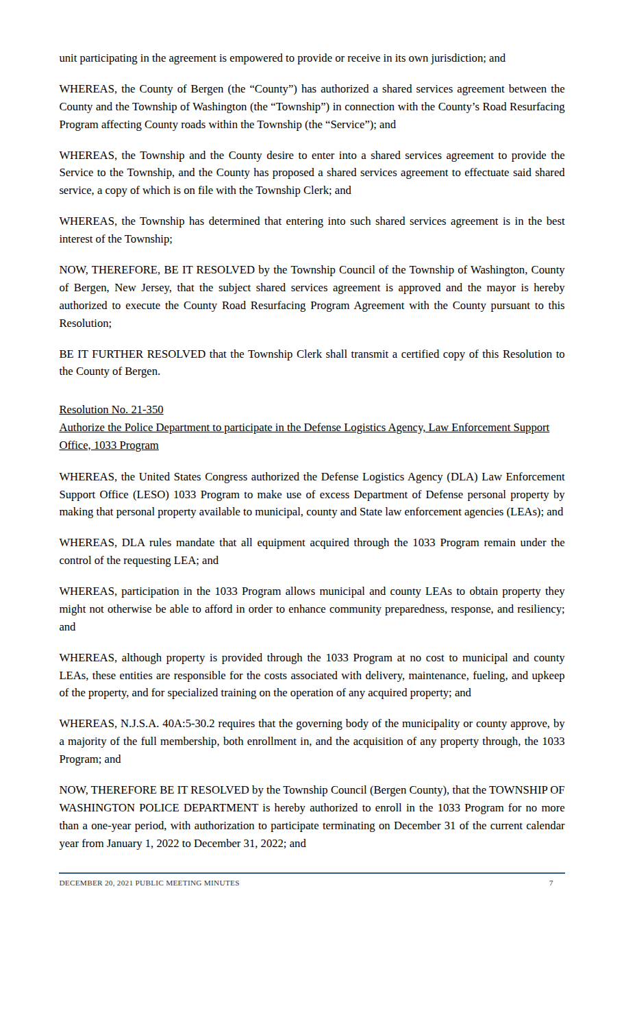unit participating in the agreement is empowered to provide or receive in its own jurisdiction; and
WHEREAS, the County of Bergen (the “County”) has authorized a shared services agreement between the County and the Township of Washington (the “Township”) in connection with the County’s Road Resurfacing Program affecting County roads within the Township (the “Service”); and
WHEREAS, the Township and the County desire to enter into a shared services agreement to provide the Service to the Township, and the County has proposed a shared services agreement to effectuate said shared service, a copy of which is on file with the Township Clerk; and
WHEREAS, the Township has determined that entering into such shared services agreement is in the best interest of the Township;
NOW, THEREFORE, BE IT RESOLVED by the Township Council of the Township of Washington, County of Bergen, New Jersey, that the subject shared services agreement is approved and the mayor is hereby authorized to execute the County Road Resurfacing Program Agreement with the County pursuant to this Resolution;
BE IT FURTHER RESOLVED that the Township Clerk shall transmit a certified copy of this Resolution to the County of Bergen.
Resolution No. 21-350
Authorize the Police Department to participate in the Defense Logistics Agency, Law Enforcement Support Office, 1033 Program
WHEREAS, the United States Congress authorized the Defense Logistics Agency (DLA) Law Enforcement Support Office (LESO) 1033 Program to make use of excess Department of Defense personal property by making that personal property available to municipal, county and State law enforcement agencies (LEAs); and
WHEREAS, DLA rules mandate that all equipment acquired through the 1033 Program remain under the control of the requesting LEA; and
WHEREAS, participation in the 1033 Program allows municipal and county LEAs to obtain property they might not otherwise be able to afford in order to enhance community preparedness, response, and resiliency; and
WHEREAS, although property is provided through the 1033 Program at no cost to municipal and county LEAs, these entities are responsible for the costs associated with delivery, maintenance, fueling, and upkeep of the property, and for specialized training on the operation of any acquired property; and
WHEREAS, N.J.S.A. 40A:5-30.2 requires that the governing body of the municipality or county approve, by a majority of the full membership, both enrollment in, and the acquisition of any property through, the 1033 Program; and
NOW, THEREFORE BE IT RESOLVED by the Township Council (Bergen County), that the TOWNSHIP OF WASHINGTON POLICE DEPARTMENT is hereby authorized to enroll in the 1033 Program for no more than a one-year period, with authorization to participate terminating on December 31 of the current calendar year from January 1, 2022 to December 31, 2022; and
DECEMBER 20, 2021 PUBLIC MEETING MINUTES 7